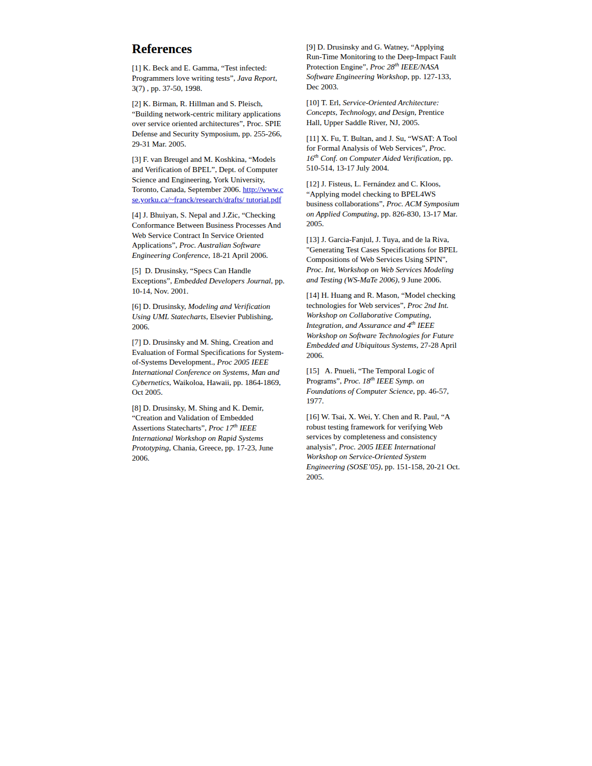References
[1] K. Beck and E. Gamma, “Test infected: Programmers love writing tests”, Java Report, 3(7) , pp. 37-50, 1998.
[2] K. Birman, R. Hillman and S. Pleisch, “Building network-centric military applications over service oriented architectures”, Proc. SPIE Defense and Security Symposium, pp. 255-266, 29-31 Mar. 2005.
[3] F. van Breugel and M. Koshkina, “Models and Verification of BPEL”, Dept. of Computer Science and Engineering, York University, Toronto, Canada, September 2006. http://www.cse.yorku.ca/~franck/research/drafts/ tutorial.pdf
[4] J. Bhuiyan, S. Nepal and J.Zic, “Checking Conformance Between Business Processes And Web Service Contract In Service Oriented Applications”, Proc. Australian Software Engineering Conference, 18-21 April 2006.
[5] D. Drusinsky, “Specs Can Handle Exceptions”, Embedded Developers Journal, pp. 10-14, Nov. 2001.
[6] D. Drusinsky, Modeling and Verification Using UML Statecharts, Elsevier Publishing, 2006.
[7] D. Drusinsky and M. Shing, Creation and Evaluation of Formal Specifications for System-of-Systems Development., Proc 2005 IEEE International Conference on Systems, Man and Cybernetics, Waikoloa, Hawaii, pp. 1864-1869, Oct 2005.
[8] D. Drusinsky, M. Shing and K. Demir, “Creation and Validation of Embedded Assertions Statecharts”, Proc 17th IEEE International Workshop on Rapid Systems Prototyping, Chania, Greece, pp. 17-23, June 2006.
[9] D. Drusinsky and G. Watney, “Applying Run-Time Monitoring to the Deep-Impact Fault Protection Engine”, Proc 28th IEEE/NASA Software Engineering Workshop, pp. 127-133, Dec 2003.
[10] T. Erl, Service-Oriented Architecture: Concepts, Technology, and Design, Prentice Hall, Upper Saddle River, NJ, 2005.
[11] X. Fu, T. Bultan, and J. Su, “WSAT: A Tool for Formal Analysis of Web Services”, Proc. 16th Conf. on Computer Aided Verification, pp. 510-514, 13-17 July 2004.
[12] J. Fisteus, L. Fernández and C. Kloos, “Applying model checking to BPEL4WS business collaborations”, Proc. ACM Symposium on Applied Computing, pp. 826-830, 13-17 Mar. 2005.
[13] J. Garcia-Fanjul, J. Tuya, and de la Riva, "Generating Test Cases Specifications for BPEL Compositions of Web Services Using SPIN", Proc. Int, Workshop on Web Services Modeling and Testing (WS-MaTe 2006), 9 June 2006.
[14] H. Huang and R. Mason, “Model checking technologies for Web services”, Proc 2nd Int. Workshop on Collaborative Computing, Integration, and Assurance and 4th IEEE Workshop on Software Technologies for Future Embedded and Ubiquitous Systems, 27-28 April 2006.
[15] A. Pnueli, “The Temporal Logic of Programs”, Proc. 18th IEEE Symp. on Foundations of Computer Science, pp. 46-57, 1977.
[16] W. Tsai, X. Wei, Y. Chen and R. Paul, “A robust testing framework for verifying Web services by completeness and consistency analysis”, Proc. 2005 IEEE International Workshop on Service-Oriented System Engineering (SOSE’05), pp. 151-158, 20-21 Oct. 2005.